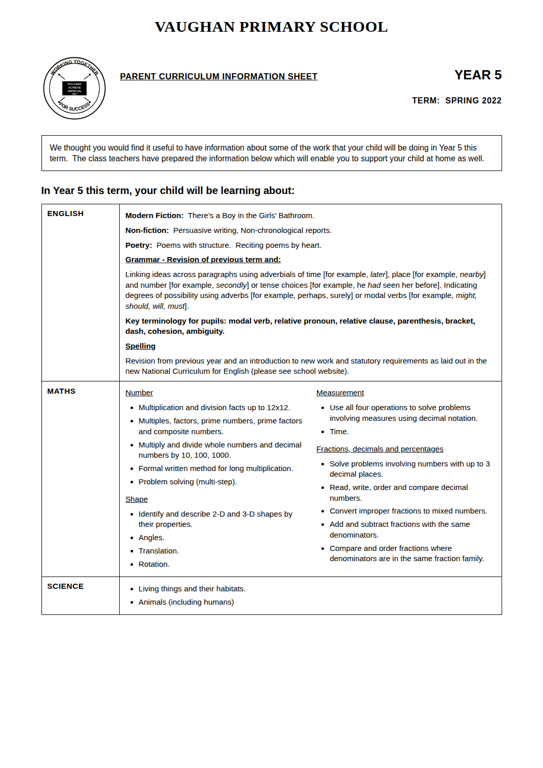VAUGHAN PRIMARY SCHOOL
School badge: Working Together For Success WORKING TOGETHER FOR SUCCESS SUCCEED ACHIEVE IMPROVE TRY
PARENT CURRICULUM INFORMATION SHEET YEAR 5
TERM: SPRING 2022
We thought you would find it useful to have information about some of the work that your child will be doing in Year 5 this term. The class teachers have prepared the information below which will enable you to support your child at home as well.
In Year 5 this term, your child will be learning about:
| ENGLISH | Modern Fiction: There’s a Boy in the Girls’ Bathroom. Non-fiction: Persuasive writing, Non-chronological reports. Poetry: Poems with structure. Reciting poems by heart. Grammar - Revision of previous term and: Linking ideas across paragraphs using adverbials of time [for example, later ], place [for example, nearby ] and number [for example, secondly ] or tense choices [for example, he had seen her before]. Indicating degrees of possibility using adverbs [for example, perhaps, surely] or modal verbs [for example, might, should, will, must ]. Key terminology for pupils: modal verb, relative pronoun, relative clause, parenthesis, bracket, dash, cohesion, ambiguity. Spelling Revision from previous year and an introduction to new work and statutory requirements as laid out in the new National Curriculum for English (please see school website). |
| MATHS | Number Multiplication and division facts up to 12x12. Multiples, factors, prime numbers, prime factors and composite numbers. Multiply and divide whole numbers and decimal numbers by 10, 100, 1000. Formal written method for long multiplication. Problem solving (multi-step). Shape Identify and describe 2-D and 3-D shapes by their properties. Angles. Translation. Rotation. Measurement Use all four operations to solve problems involving measures using decimal notation. Time. Fractions, decimals and percentages Solve problems involving numbers with up to 3 decimal places. Read, write, order and compare decimal numbers. Convert improper fractions to mixed numbers. Add and subtract fractions with the same denominators. Compare and order fractions where denominators are in the same fraction family. |
| SCIENCE | Living things and their habitats. Animals (including humans) |